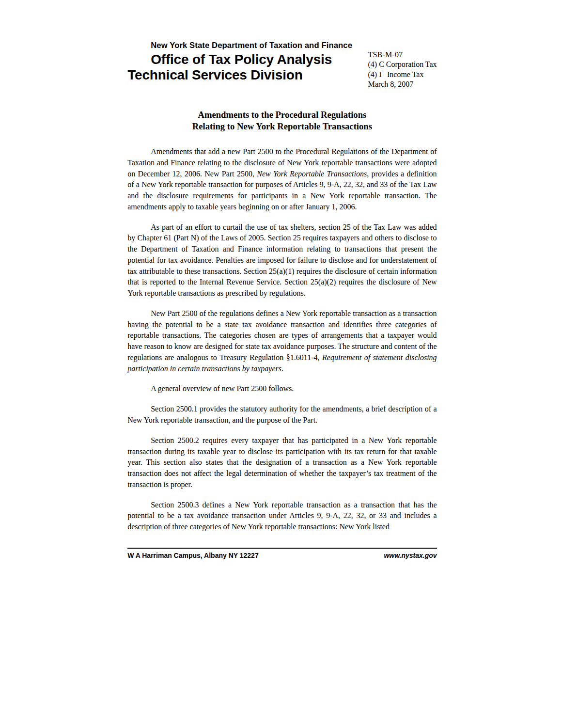New York State Department of Taxation and Finance
Office of Tax Policy Analysis
Technical Services Division
TSB-M-07
(4) C Corporation Tax (4) I Income Tax March 8, 2007
Amendments to the Procedural Regulations Relating to New York Reportable Transactions
Amendments that add a new Part 2500 to the Procedural Regulations of the Department of Taxation and Finance relating to the disclosure of New York reportable transactions were adopted on December 12, 2006. New Part 2500, New York Reportable Transactions, provides a definition of a New York reportable transaction for purposes of Articles 9, 9-A, 22, 32, and 33 of the Tax Law and the disclosure requirements for participants in a New York reportable transaction. The amendments apply to taxable years beginning on or after January 1, 2006.
As part of an effort to curtail the use of tax shelters, section 25 of the Tax Law was added by Chapter 61 (Part N) of the Laws of 2005. Section 25 requires taxpayers and others to disclose to the Department of Taxation and Finance information relating to transactions that present the potential for tax avoidance. Penalties are imposed for failure to disclose and for understatement of tax attributable to these transactions. Section 25(a)(1) requires the disclosure of certain information that is reported to the Internal Revenue Service. Section 25(a)(2) requires the disclosure of New York reportable transactions as prescribed by regulations.
New Part 2500 of the regulations defines a New York reportable transaction as a transaction having the potential to be a state tax avoidance transaction and identifies three categories of reportable transactions. The categories chosen are types of arrangements that a taxpayer would have reason to know are designed for state tax avoidance purposes. The structure and content of the regulations are analogous to Treasury Regulation §1.6011-4, Requirement of statement disclosing participation in certain transactions by taxpayers.
A general overview of new Part 2500 follows.
Section 2500.1 provides the statutory authority for the amendments, a brief description of a New York reportable transaction, and the purpose of the Part.
Section 2500.2 requires every taxpayer that has participated in a New York reportable transaction during its taxable year to disclose its participation with its tax return for that taxable year. This section also states that the designation of a transaction as a New York reportable transaction does not affect the legal determination of whether the taxpayer’s tax treatment of the transaction is proper.
Section 2500.3 defines a New York reportable transaction as a transaction that has the potential to be a tax avoidance transaction under Articles 9, 9-A, 22, 32, or 33 and includes a description of three categories of New York reportable transactions: New York listed
W A Harriman Campus, Albany NY 12227 www.nystax.gov